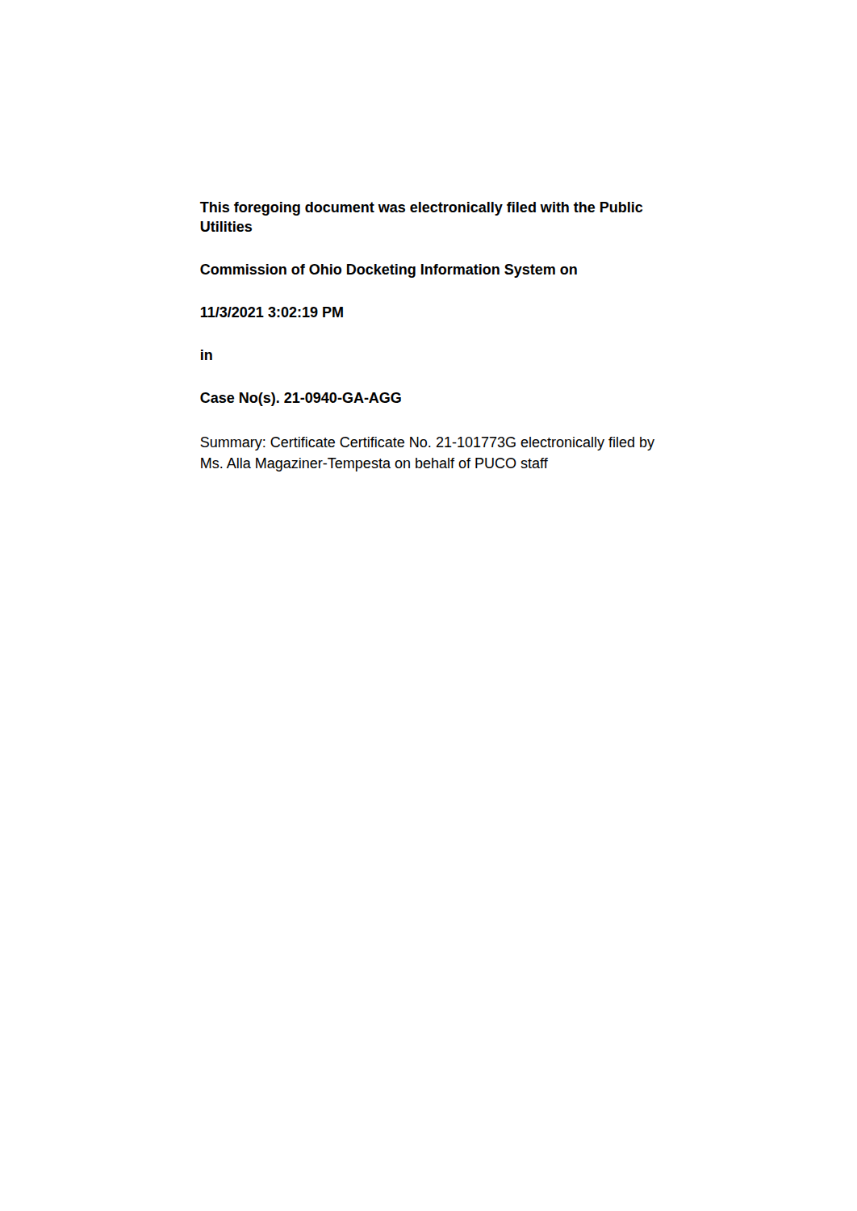This foregoing document was electronically filed with the Public Utilities
Commission of Ohio Docketing Information System on
11/3/2021 3:02:19 PM
in
Case No(s). 21-0940-GA-AGG
Summary: Certificate Certificate No. 21-101773G electronically filed by Ms. Alla Magaziner-Tempesta on behalf of PUCO staff